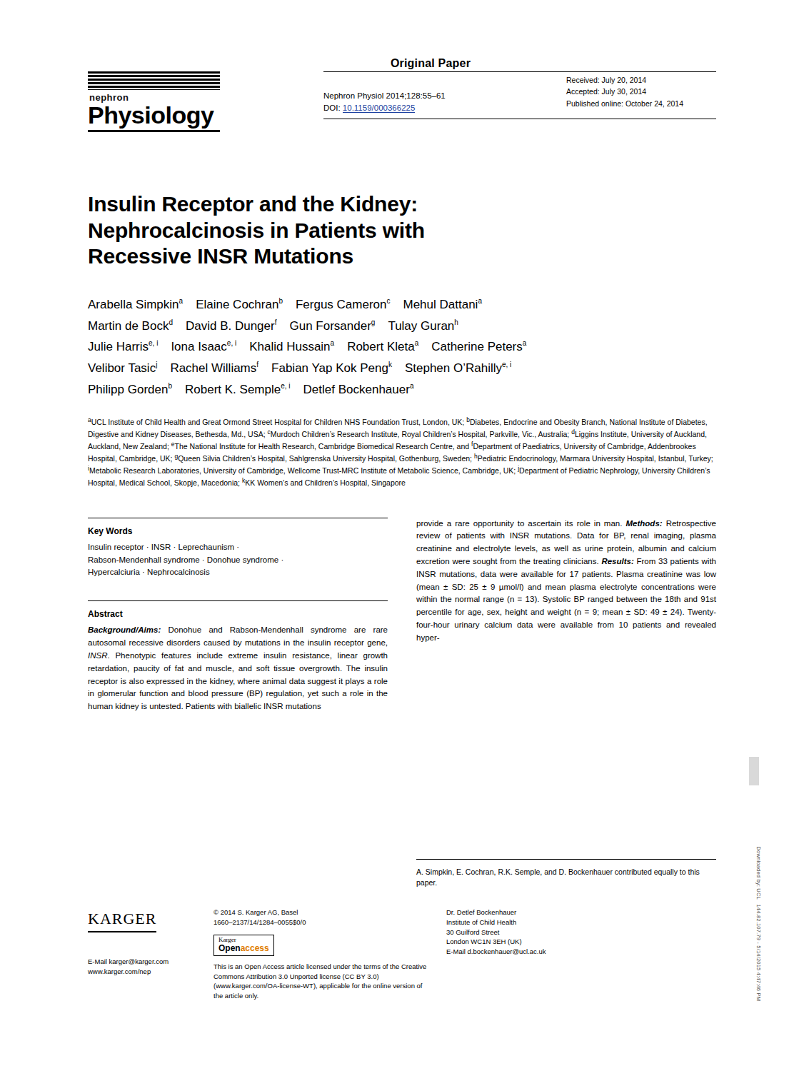nephron
Physiology
Original Paper
Nephron Physiol 2014;128:55–61
DOI: 10.1159/000366225
Received: July 20, 2014
Accepted: July 30, 2014
Published online: October 24, 2014
Insulin Receptor and the Kidney:
Nephrocalcinosis in Patients with
Recessive INSR Mutations
Arabella Simpkina Elaine Cochranb Fergus Cameronc Mehul Dattania
Martin de Bockd David B. Dungerf Gun Forsanderg Tulay Guranh
Julie Harrise, i Iona Isaace, i Khalid Hussaina Robert Kletaa Catherine Petersa
Velibor Tasicj Rachel Williamsf Fabian Yap Kok Pengk Stephen O’Rahillye, i
Philipp Gordenb Robert K. Semplee, i Detlef Bockenhauera
aUCL Institute of Child Health and Great Ormond Street Hospital for Children NHS Foundation Trust, London, UK; bDiabetes, Endocrine and Obesity Branch, National Institute of Diabetes, Digestive and Kidney Diseases, Bethesda, Md., USA; cMurdoch Children’s Research Institute, Royal Children’s Hospital, Parkville, Vic., Australia; dLiggins Institute, University of Auckland, Auckland, New Zealand; eThe National Institute for Health Research, Cambridge Biomedical Research Centre, and fDepartment of Paediatrics, University of Cambridge, Addenbrookes Hospital, Cambridge, UK; gQueen Silvia Children’s Hospital, Sahlgrenska University Hospital, Gothenburg, Sweden; hPediatric Endocrinology, Marmara University Hospital, Istanbul, Turkey; iMetabolic Research Laboratories, University of Cambridge, Wellcome Trust-MRC Institute of Metabolic Science, Cambridge, UK; jDepartment of Pediatric Nephrology, University Children’s Hospital, Medical School, Skopje, Macedonia; kKK Women’s and Children’s Hospital, Singapore
Key Words
Insulin receptor · INSR · Leprechaunism ·
Rabson-Mendenhall syndrome · Donohue syndrome ·
Hypercalciuria · Nephrocalcinosis
Abstract
Background/Aims: Donohue and Rabson-Mendenhall syndrome are rare autosomal recessive disorders caused by mutations in the insulin receptor gene, INSR. Phenotypic features include extreme insulin resistance, linear growth retardation, paucity of fat and muscle, and soft tissue overgrowth. The insulin receptor is also expressed in the kidney, where animal data suggest it plays a role in glomerular function and blood pressure (BP) regulation, yet such a role in the human kidney is untested. Patients with biallelic INSR mutations
provide a rare opportunity to ascertain its role in man. Methods: Retrospective review of patients with INSR mutations. Data for BP, renal imaging, plasma creatinine and electrolyte levels, as well as urine protein, albumin and calcium excretion were sought from the treating clinicians. Results: From 33 patients with INSR mutations, data were available for 17 patients. Plasma creatinine was low (mean ± SD: 25 ± 9 µmol/l) and mean plasma electrolyte concentrations were within the normal range (n = 13). Systolic BP ranged between the 18th and 91st percentile for age, sex, height and weight (n = 9; mean ± SD: 49 ± 24). Twenty-four-hour urinary calcium data were available from 10 patients and revealed hyper-
A. Simpkin, E. Cochran, R.K. Semple, and D. Bockenhauer contributed equally to this paper.
KARGER
E-Mail karger@karger.com
www.karger.com/nep
© 2014 S. Karger AG, Basel
1660–2137/14/1284–0055$0/0
Karger Open access
This is an Open Access article licensed under the terms of the Creative Commons Attribution 3.0 Unported license (CC BY 3.0) (www.karger.com/OA-license-WT), applicable for the online version of the article only.
Dr. Detlef Bockenhauer
Institute of Child Health
30 Guilford Street
London WC1N 3EH (UK)
E-Mail d.bockenhauer@ucl.ac.uk
Downloaded by: UCL 144.82.107.79 - 5/14/2015 4:47:46 PM